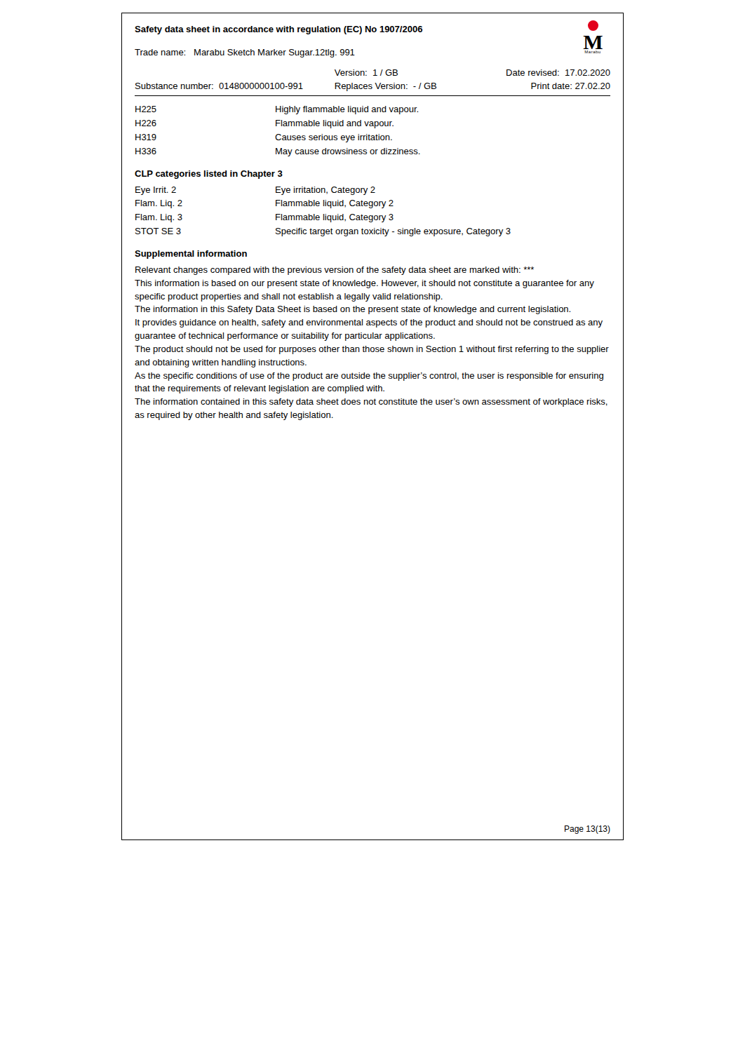M
Marabu
Safety data sheet in accordance with regulation (EC) No 1907/2006
Trade name: Marabu Sketch Marker Sugar.12tlg. 991
| | Version: 1 / GB | Date revised: 17.02.2020 |
| Substance number: 0148000000100-991 | Replaces Version: - / GB | Print date: 27.02.20 |
| H225 | Highly flammable liquid and vapour. |
| H226 | Flammable liquid and vapour. |
| H319 | Causes serious eye irritation. |
| H336 | May cause drowsiness or dizziness. |
CLP categories listed in Chapter 3
| Eye Irrit. 2 | Eye irritation, Category 2 |
| Flam. Liq. 2 | Flammable liquid, Category 2 |
| Flam. Liq. 3 | Flammable liquid, Category 3 |
| STOT SE 3 | Specific target organ toxicity - single exposure, Category 3 |
Supplemental information
Relevant changes compared with the previous version of the safety data sheet are marked with: ***
This information is based on our present state of knowledge. However, it should not constitute a guarantee for any specific product properties and shall not establish a legally valid relationship.
The information in this Safety Data Sheet is based on the present state of knowledge and current legislation.
It provides guidance on health, safety and environmental aspects of the product and should not be construed as any guarantee of technical performance or suitability for particular applications.
The product should not be used for purposes other than those shown in Section 1 without first referring to the supplier and obtaining written handling instructions.
As the specific conditions of use of the product are outside the supplier’s control, the user is responsible for ensuring that the requirements of relevant legislation are complied with.
The information contained in this safety data sheet does not constitute the user’s own assessment of workplace risks, as required by other health and safety legislation.
Page 13(13)